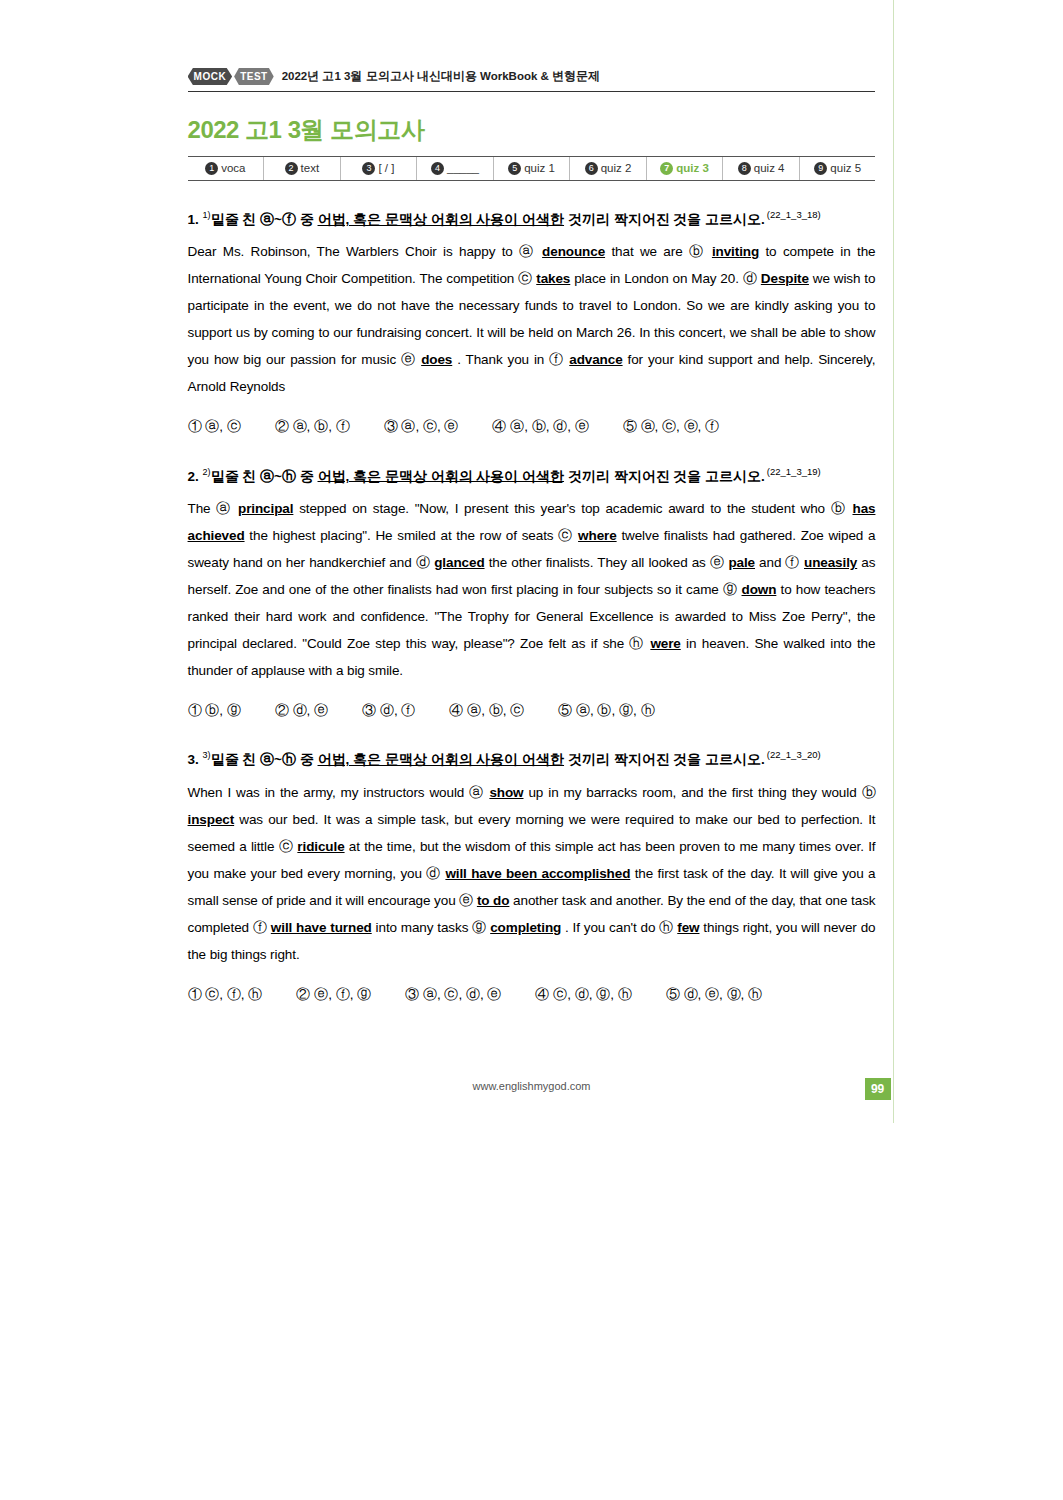MOCK TEST 2022년 고1 3월 모의고사 내신대비용 WorkBook & 변형문제
2022 고1 3월 모의고사
1voca
2text
3[ / ]
4_____
5quiz 1
6quiz 2
7quiz 3
8quiz 4
9quiz 5
1. 1) 밑줄 친 ⓐ~ⓕ 중 어법, 혹은 문맥상 어휘의 사용이 어색한 것끼리 짝지어진 것을 고르시오.(22_1_3_18)
Dear Ms. Robinson, The Warblers Choir is happy to ⓐ denounce that we are ⓑ inviting to compete in the International Young Choir Competition. The competition ⓒ takes place in London on May 20. ⓓ Despite we wish to participate in the event, we do not have the necessary funds to travel to London. So we are kindly asking you to support us by coming to our fundraising concert. It will be held on March 26. In this concert, we shall be able to show you how big our passion for music ⓔ does . Thank you in ⓕ advance for your kind support and help. Sincerely, Arnold Reynolds
① ⓐ, ⓒ ② ⓐ, ⓑ, ⓕ ③ ⓐ, ⓒ, ⓔ ④ ⓐ, ⓑ, ⓓ, ⓔ ⑤ ⓐ, ⓒ, ⓔ, ⓕ
2. 2) 밑줄 친 ⓐ~ⓗ 중 어법, 혹은 문맥상 어휘의 사용이 어색한 것끼리 짝지어진 것을 고르시오.(22_1_3_19)
The ⓐ principal stepped on stage. "Now, I present this year's top academic award to the student who ⓑ has achieved the highest placing". He smiled at the row of seats ⓒ where twelve finalists had gathered. Zoe wiped a sweaty hand on her handkerchief and ⓓ glanced the other finalists. They all looked as ⓔ pale and ⓕ uneasily as herself. Zoe and one of the other finalists had won first placing in four subjects so it came ⓖ down to how teachers ranked their hard work and confidence. "The Trophy for General Excellence is awarded to Miss Zoe Perry", the principal declared. "Could Zoe step this way, please"? Zoe felt as if she ⓗ were in heaven. She walked into the thunder of applause with a big smile.
① ⓑ, ⓖ ② ⓓ, ⓔ ③ ⓓ, ⓕ ④ ⓐ, ⓑ, ⓒ ⑤ ⓐ, ⓑ, ⓖ, ⓗ
3. 3) 밑줄 친 ⓐ~ⓗ 중 어법, 혹은 문맥상 어휘의 사용이 어색한 것끼리 짝지어진 것을 고르시오.(22_1_3_20)
When I was in the army, my instructors would ⓐ show up in my barracks room, and the first thing they would ⓑ inspect was our bed. It was a simple task, but every morning we were required to make our bed to perfection. It seemed a little ⓒ ridicule at the time, but the wisdom of this simple act has been proven to me many times over. If you make your bed every morning, you ⓓ will have been accomplished the first task of the day. It will give you a small sense of pride and it will encourage you ⓔ to do another task and another. By the end of the day, that one task completed ⓕ will have turned into many tasks ⓖ completing . If you can't do ⓗ few things right, you will never do the big things right.
① ⓒ, ⓕ, ⓗ ② ⓔ, ⓕ, ⓖ ③ ⓐ, ⓒ, ⓓ, ⓔ ④ ⓒ, ⓓ, ⓖ, ⓗ ⑤ ⓓ, ⓔ, ⓖ, ⓗ
www.englishmygod.com
99